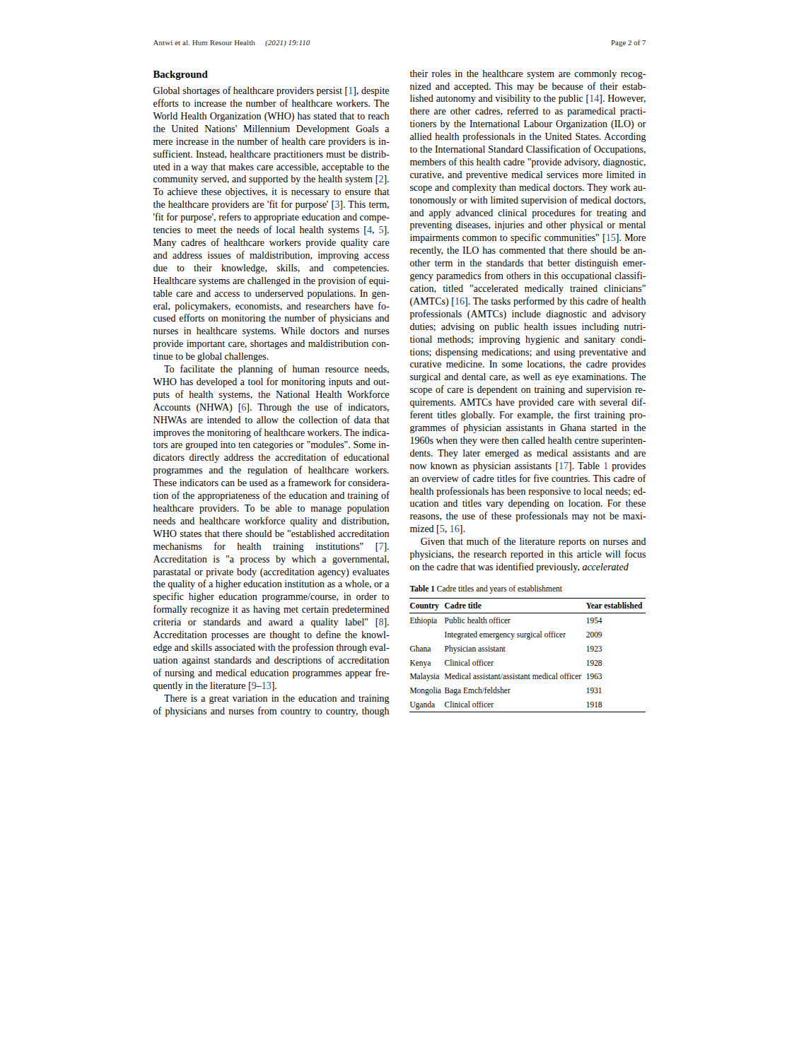Antwi et al. Hum Resour Health (2021) 19:110
Page 2 of 7
Background
Global shortages of healthcare providers persist [1], despite efforts to increase the number of healthcare workers. The World Health Organization (WHO) has stated that to reach the United Nations' Millennium Development Goals a mere increase in the number of health care providers is insufficient. Instead, healthcare practitioners must be distributed in a way that makes care accessible, acceptable to the community served, and supported by the health system [2]. To achieve these objectives, it is necessary to ensure that the healthcare providers are 'fit for purpose' [3]. This term, 'fit for purpose', refers to appropriate education and competencies to meet the needs of local health systems [4, 5]. Many cadres of healthcare workers provide quality care and address issues of maldistribution, improving access due to their knowledge, skills, and competencies. Healthcare systems are challenged in the provision of equitable care and access to underserved populations. In general, policymakers, economists, and researchers have focused efforts on monitoring the number of physicians and nurses in healthcare systems. While doctors and nurses provide important care, shortages and maldistribution continue to be global challenges.
To facilitate the planning of human resource needs, WHO has developed a tool for monitoring inputs and outputs of health systems, the National Health Workforce Accounts (NHWA) [6]. Through the use of indicators, NHWAs are intended to allow the collection of data that improves the monitoring of healthcare workers. The indicators are grouped into ten categories or "modules". Some indicators directly address the accreditation of educational programmes and the regulation of healthcare workers. These indicators can be used as a framework for consideration of the appropriateness of the education and training of healthcare providers. To be able to manage population needs and healthcare workforce quality and distribution, WHO states that there should be "established accreditation mechanisms for health training institutions" [7]. Accreditation is "a process by which a governmental, parastatal or private body (accreditation agency) evaluates the quality of a higher education institution as a whole, or a specific higher education programme/course, in order to formally recognize it as having met certain predetermined criteria or standards and award a quality label" [8]. Accreditation processes are thought to define the knowledge and skills associated with the profession through evaluation against standards and descriptions of accreditation of nursing and medical education programmes appear frequently in the literature [9–13].
There is a great variation in the education and training of physicians and nurses from country to country, though their roles in the healthcare system are commonly recognized and accepted. This may be because of their established autonomy and visibility to the public [14]. However, there are other cadres, referred to as paramedical practitioners by the International Labour Organization (ILO) or allied health professionals in the United States. According to the International Standard Classification of Occupations, members of this health cadre "provide advisory, diagnostic, curative, and preventive medical services more limited in scope and complexity than medical doctors. They work autonomously or with limited supervision of medical doctors, and apply advanced clinical procedures for treating and preventing diseases, injuries and other physical or mental impairments common to specific communities" [15]. More recently, the ILO has commented that there should be another term in the standards that better distinguish emergency paramedics from others in this occupational classification, titled "accelerated medically trained clinicians" (AMTCs) [16]. The tasks performed by this cadre of health professionals (AMTCs) include diagnostic and advisory duties; advising on public health issues including nutritional methods; improving hygienic and sanitary conditions; dispensing medications; and using preventative and curative medicine. In some locations, the cadre provides surgical and dental care, as well as eye examinations. The scope of care is dependent on training and supervision requirements. AMTCs have provided care with several different titles globally. For example, the first training programmes of physician assistants in Ghana started in the 1960s when they were then called health centre superintendents. They later emerged as medical assistants and are now known as physician assistants [17]. Table 1 provides an overview of cadre titles for five countries. This cadre of health professionals has been responsive to local needs; education and titles vary depending on location. For these reasons, the use of these professionals may not be maximized [5, 16].
Given that much of the literature reports on nurses and physicians, the research reported in this article will focus on the cadre that was identified previously, accelerated
Table 1 Cadre titles and years of establishment
| Country | Cadre title | Year established |
| --- | --- | --- |
| Ethiopia | Public health officer | 1954 |
| | Integrated emergency surgical officer | 2009 |
| Ghana | Physician assistant | 1923 |
| Kenya | Clinical officer | 1928 |
| Malaysia | Medical assistant/assistant medical officer | 1963 |
| Mongolia | Baga Emch/feldsher | 1931 |
| Uganda | Clinical officer | 1918 |